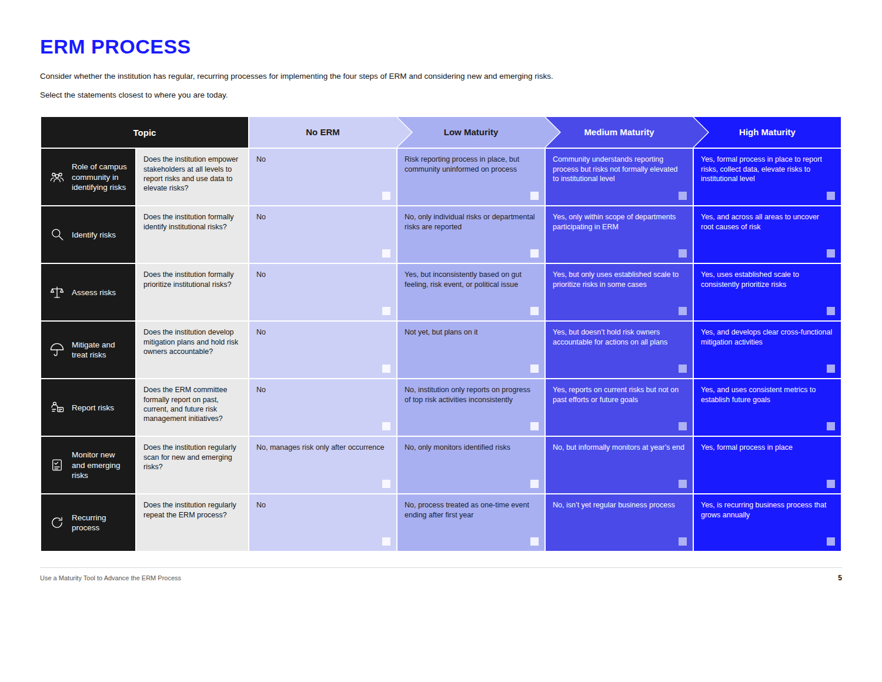ERM PROCESS
Consider whether the institution has regular, recurring processes for implementing the four steps of ERM and considering new and emerging risks.
Select the statements closest to where you are today.
| Topic | No ERM | Low Maturity | Medium Maturity | High Maturity |
| --- | --- | --- | --- | --- |
| Role of campus community in identifying risks | Does the institution empower stakeholders at all levels to report risks and use data to elevate risks? | No | Risk reporting process in place, but community uninformed on process | Community understands reporting process but risks not formally elevated to institutional level | Yes, formal process in place to report risks, collect data, elevate risks to institutional level |
| Identify risks | Does the institution formally identify institutional risks? | No | No, only individual risks or departmental risks are reported | Yes, only within scope of departments participating in ERM | Yes, and across all areas to uncover root causes of risk |
| Assess risks | Does the institution formally prioritize institutional risks? | No | Yes, but inconsistently based on gut feeling, risk event, or political issue | Yes, but only uses established scale to prioritize risks in some cases | Yes, uses established scale to consistently prioritize risks |
| Mitigate and treat risks | Does the institution develop mitigation plans and hold risk owners accountable? | No | Not yet, but plans on it | Yes, but doesn’t hold risk owners accountable for actions on all plans | Yes, and develops clear cross-functional mitigation activities |
| Report risks | Does the ERM committee formally report on past, current, and future risk management initiatives? | No | No, institution only reports on progress of top risk activities inconsistently | Yes, reports on current risks but not on past efforts or future goals | Yes, and uses consistent metrics to establish future goals |
| Monitor new and emerging risks | Does the institution regularly scan for new and emerging risks? | No, manages risk only after occurrence | No, only monitors identified risks | No, but informally monitors at year’s end | Yes, formal process in place |
| Recurring process | Does the institution regularly repeat the ERM process? | No | No, process treated as one-time event ending after first year | No, isn’t yet regular business process | Yes, is recurring business process that grows annually |
Use a Maturity Tool to Advance the ERM Process
5